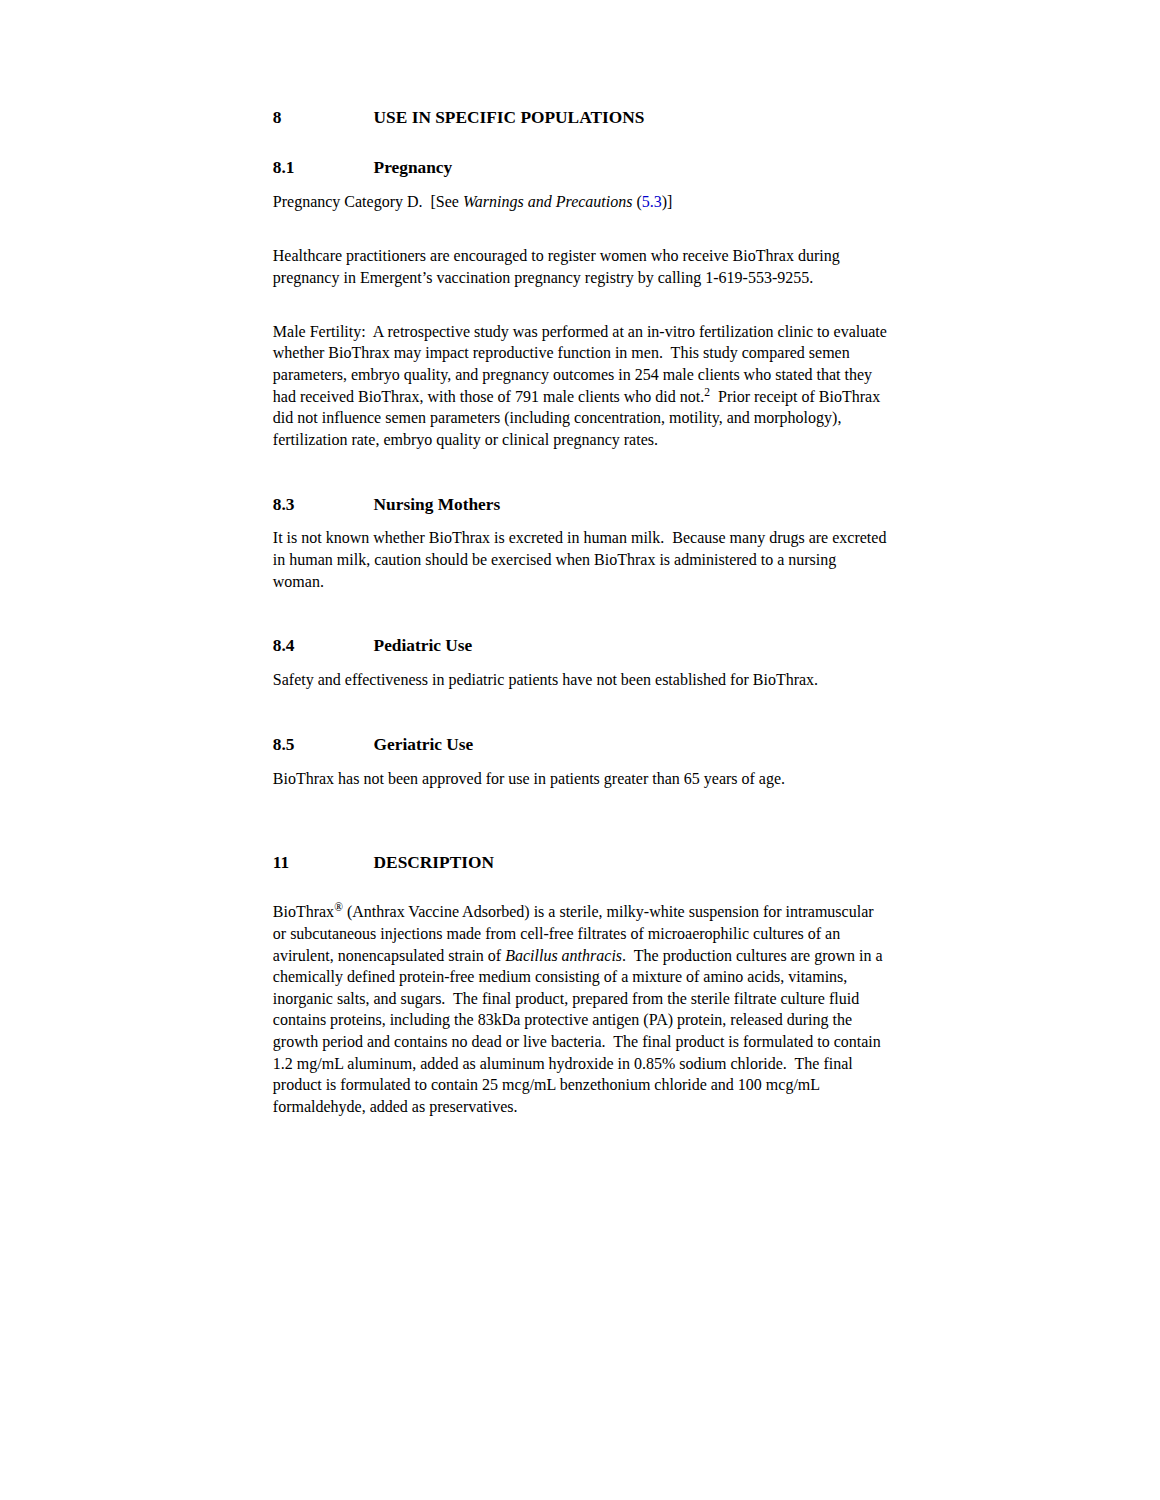8 USE IN SPECIFIC POPULATIONS
8.1 Pregnancy
Pregnancy Category D. [See Warnings and Precautions (5.3)]
Healthcare practitioners are encouraged to register women who receive BioThrax during pregnancy in Emergent’s vaccination pregnancy registry by calling 1-619-553-9255.
Male Fertility: A retrospective study was performed at an in-vitro fertilization clinic to evaluate whether BioThrax may impact reproductive function in men. This study compared semen parameters, embryo quality, and pregnancy outcomes in 254 male clients who stated that they had received BioThrax, with those of 791 male clients who did not.2 Prior receipt of BioThrax did not influence semen parameters (including concentration, motility, and morphology), fertilization rate, embryo quality or clinical pregnancy rates.
8.3 Nursing Mothers
It is not known whether BioThrax is excreted in human milk. Because many drugs are excreted in human milk, caution should be exercised when BioThrax is administered to a nursing woman.
8.4 Pediatric Use
Safety and effectiveness in pediatric patients have not been established for BioThrax.
8.5 Geriatric Use
BioThrax has not been approved for use in patients greater than 65 years of age.
11 DESCRIPTION
BioThrax® (Anthrax Vaccine Adsorbed) is a sterile, milky-white suspension for intramuscular or subcutaneous injections made from cell-free filtrates of microaerophilic cultures of an avirulent, nonencapsulated strain of Bacillus anthracis. The production cultures are grown in a chemically defined protein-free medium consisting of a mixture of amino acids, vitamins, inorganic salts, and sugars. The final product, prepared from the sterile filtrate culture fluid contains proteins, including the 83kDa protective antigen (PA) protein, released during the growth period and contains no dead or live bacteria. The final product is formulated to contain 1.2 mg/mL aluminum, added as aluminum hydroxide in 0.85% sodium chloride. The final product is formulated to contain 25 mcg/mL benzethonium chloride and 100 mcg/mL formaldehyde, added as preservatives.